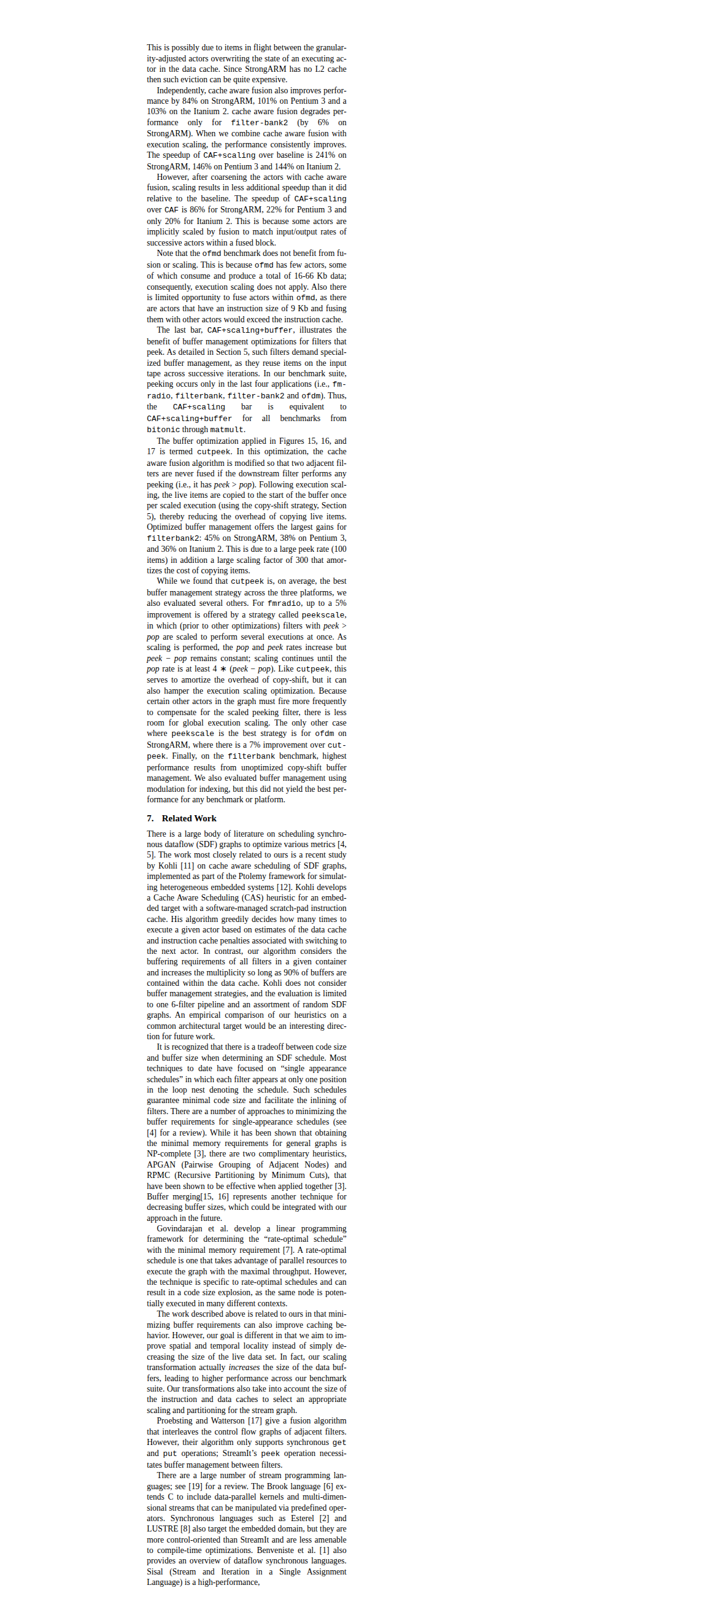This is possibly due to items in flight between the granularity-adjusted actors overwriting the state of an executing actor in the data cache. Since StrongARM has no L2 cache then such eviction can be quite expensive.
Independently, cache aware fusion also improves performance by 84% on StrongARM, 101% on Pentium 3 and a 103% on the Itanium 2. cache aware fusion degrades performance only for filter‑bank2 (by 6% on StrongARM). When we combine cache aware fusion with execution scaling, the performance consistently improves. The speedup of CAF+scaling over baseline is 241% on StrongARM, 146% on Pentium 3 and 144% on Itanium 2.
However, after coarsening the actors with cache aware fusion, scaling results in less additional speedup than it did relative to the baseline. The speedup of CAF+scaling over CAF is 86% for StrongARM, 22% for Pentium 3 and only 20% for Itanium 2. This is because some actors are implicitly scaled by fusion to match input/output rates of successive actors within a fused block.
Note that the ofmd benchmark does not benefit from fusion or scaling. This is because ofmd has few actors, some of which consume and produce a total of 16-66 Kb data; consequently, execution scaling does not apply. Also there is limited opportunity to fuse actors within ofmd, as there are actors that have an instruction size of 9 Kb and fusing them with other actors would exceed the instruction cache.
The last bar, CAF+scaling+buffer, illustrates the benefit of buffer management optimizations for filters that peek. As detailed in Section 5, such filters demand specialized buffer management, as they reuse items on the input tape across successive iterations. In our benchmark suite, peeking occurs only in the last four applications (i.e., fmradio, filterbank, filter‑bank2 and ofdm). Thus, the CAF+scaling bar is equivalent to CAF+scaling+buffer for all benchmarks from bitonic through matmult.
The buffer optimization applied in Figures 15, 16, and 17 is termed cutpeek. In this optimization, the cache aware fusion algorithm is modified so that two adjacent filters are never fused if the downstream filter performs any peeking (i.e., it has peek > pop). Following execution scaling, the live items are copied to the start of the buffer once per scaled execution (using the copy-shift strategy, Section 5), thereby reducing the overhead of copying live items. Optimized buffer management offers the largest gains for filterbank2: 45% on StrongARM, 38% on Pentium 3, and 36% on Itanium 2. This is due to a large peek rate (100 items) in addition a large scaling factor of 300 that amortizes the cost of copying items.
While we found that cutpeek is, on average, the best buffer management strategy across the three platforms, we also evaluated several others. For fmradio, up to a 5% improvement is offered by a strategy called peekscale, in which (prior to other optimizations) filters with peek > pop are scaled to perform several executions at once. As scaling is performed, the pop and peek rates increase but peek − pop remains constant; scaling continues until the pop rate is at least 4 ∗ (peek − pop). Like cutpeek, this serves to amortize the overhead of copy-shift, but it can also hamper the execution scaling optimization. Because certain other actors in the graph must fire more frequently to compensate for the scaled peeking filter, there is less room for global execution scaling. The only other case where peekscale is the best strategy is for ofdm on StrongARM, where there is a 7% improvement over cutpeek. Finally, on the filterbank benchmark, highest performance results from unoptimized copy-shift buffer management. We also evaluated buffer management using modulation for indexing, but this did not yield the best performance for any benchmark or platform.
7. Related Work
There is a large body of literature on scheduling synchronous dataflow (SDF) graphs to optimize various metrics [4, 5]. The work most closely related to ours is a recent study by Kohli [11] on cache aware scheduling of SDF graphs, implemented as part of the Ptolemy framework for simulating heterogeneous embedded systems [12]. Kohli develops a Cache Aware Scheduling (CAS) heuristic for an embedded target with a software-managed scratch-pad instruction cache. His algorithm greedily decides how many times to execute a given actor based on estimates of the data cache and instruction cache penalties associated with switching to the next actor. In contrast, our algorithm considers the buffering requirements of all filters in a given container and increases the multiplicity so long as 90% of buffers are contained within the data cache. Kohli does not consider buffer management strategies, and the evaluation is limited to one 6-filter pipeline and an assortment of random SDF graphs. An empirical comparison of our heuristics on a common architectural target would be an interesting direction for future work.
It is recognized that there is a tradeoff between code size and buffer size when determining an SDF schedule. Most techniques to date have focused on “single appearance schedules” in which each filter appears at only one position in the loop nest denoting the schedule. Such schedules guarantee minimal code size and facilitate the inlining of filters. There are a number of approaches to minimizing the buffer requirements for single-appearance schedules (see [4] for a review). While it has been shown that obtaining the minimal memory requirements for general graphs is NP-complete [3], there are two complimentary heuristics, APGAN (Pairwise Grouping of Adjacent Nodes) and RPMC (Recursive Partitioning by Minimum Cuts), that have been shown to be effective when applied together [3]. Buffer merging[15, 16] represents another technique for decreasing buffer sizes, which could be integrated with our approach in the future.
Govindarajan et al. develop a linear programming framework for determining the “rate-optimal schedule” with the minimal memory requirement [7]. A rate-optimal schedule is one that takes advantage of parallel resources to execute the graph with the maximal throughput. However, the technique is specific to rate-optimal schedules and can result in a code size explosion, as the same node is potentially executed in many different contexts.
The work described above is related to ours in that minimizing buffer requirements can also improve caching behavior. However, our goal is different in that we aim to improve spatial and temporal locality instead of simply decreasing the size of the live data set. In fact, our scaling transformation actually increases the size of the data buffers, leading to higher performance across our benchmark suite. Our transformations also take into account the size of the instruction and data caches to select an appropriate scaling and partitioning for the stream graph.
Proebsting and Watterson [17] give a fusion algorithm that interleaves the control flow graphs of adjacent filters. However, their algorithm only supports synchronous get and put operations; StreamIt’s peek operation necessitates buffer management between filters.
There are a large number of stream programming languages; see [19] for a review. The Brook language [6] extends C to include data-parallel kernels and multi-dimensional streams that can be manipulated via predefined operators. Synchronous languages such as Esterel [2] and LUSTRE [8] also target the embedded domain, but they are more control-oriented than StreamIt and are less amenable to compile-time optimizations. Benveniste et al. [1] also provides an overview of dataflow synchronous languages. Sisal (Stream and Iteration in a Single Assignment Language) is a high-performance,